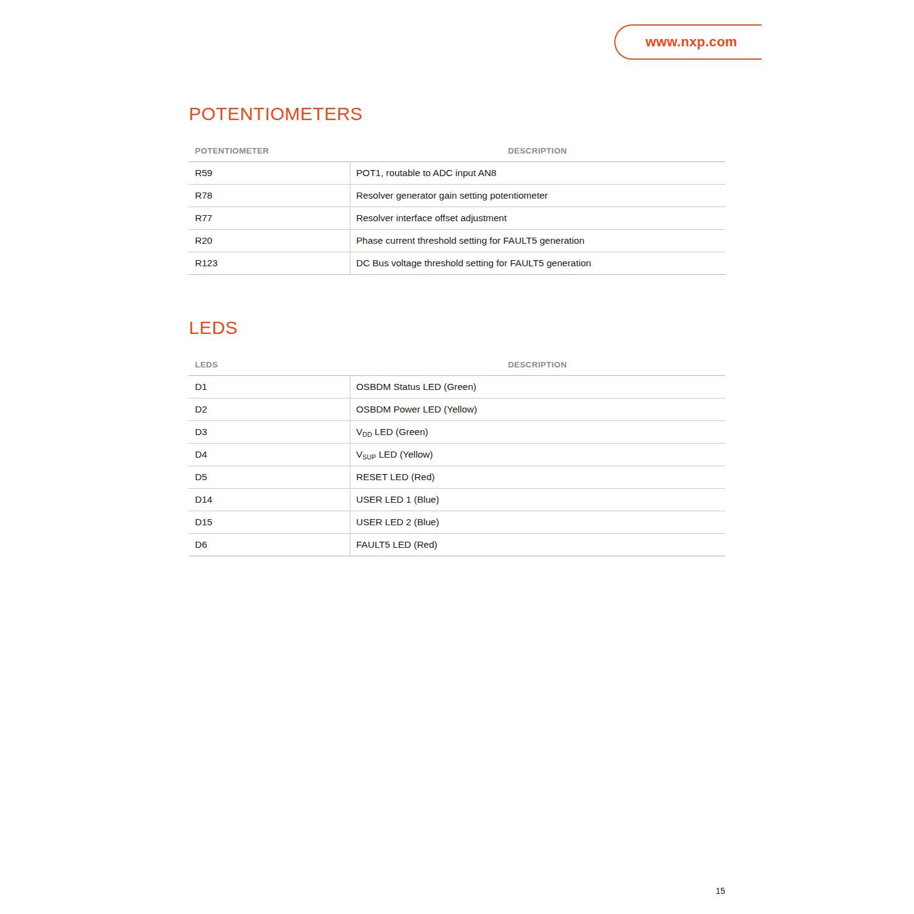www.nxp.com
POTENTIOMETERS
| POTENTIOMETER | DESCRIPTION |
| --- | --- |
| R59 | POT1, routable to ADC input AN8 |
| R78 | Resolver generator gain setting potentiometer |
| R77 | Resolver interface offset adjustment |
| R20 | Phase current threshold setting for FAULT5 generation |
| R123 | DC Bus voltage threshold setting for FAULT5 generation |
LEDS
| LEDS | DESCRIPTION |
| --- | --- |
| D1 | OSBDM Status LED (Green) |
| D2 | OSBDM Power LED (Yellow) |
| D3 | V DD LED (Green) |
| D4 | V SUP LED (Yellow) |
| D5 | RESET LED (Red) |
| D14 | USER LED 1 (Blue) |
| D15 | USER LED 2 (Blue) |
| D6 | FAULT5 LED (Red) |
15